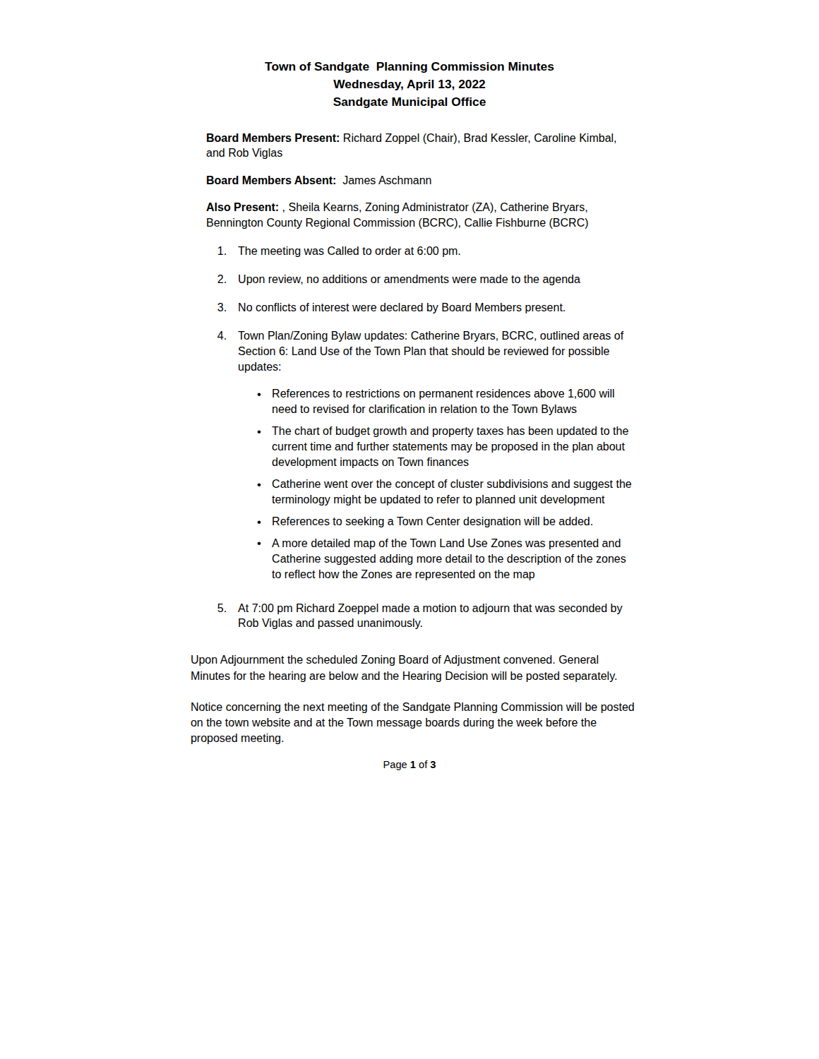Town of Sandgate Planning Commission Minutes
Wednesday, April 13, 2022
Sandgate Municipal Office
Board Members Present: Richard Zoppel (Chair), Brad Kessler, Caroline Kimbal, and Rob Viglas
Board Members Absent: James Aschmann
Also Present: , Sheila Kearns, Zoning Administrator (ZA), Catherine Bryars, Bennington County Regional Commission (BCRC), Callie Fishburne (BCRC)
The meeting was Called to order at 6:00 pm.
Upon review, no additions or amendments were made to the agenda
No conflicts of interest were declared by Board Members present.
Town Plan/Zoning Bylaw updates: Catherine Bryars, BCRC, outlined areas of Section 6: Land Use of the Town Plan that should be reviewed for possible updates:
References to restrictions on permanent residences above 1,600 will need to revised for clarification in relation to the Town Bylaws
The chart of budget growth and property taxes has been updated to the current time and further statements may be proposed in the plan about development impacts on Town finances
Catherine went over the concept of cluster subdivisions and suggest the terminology might be updated to refer to planned unit development
References to seeking a Town Center designation will be added.
A more detailed map of the Town Land Use Zones was presented and Catherine suggested adding more detail to the description of the zones to reflect how the Zones are represented on the map
At 7:00 pm Richard Zoeppel made a motion to adjourn that was seconded by Rob Viglas and passed unanimously.
Upon Adjournment the scheduled Zoning Board of Adjustment convened. General Minutes for the hearing are below and the Hearing Decision will be posted separately.
Notice concerning the next meeting of the Sandgate Planning Commission will be posted on the town website and at the Town message boards during the week before the proposed meeting.
Page 1 of 3